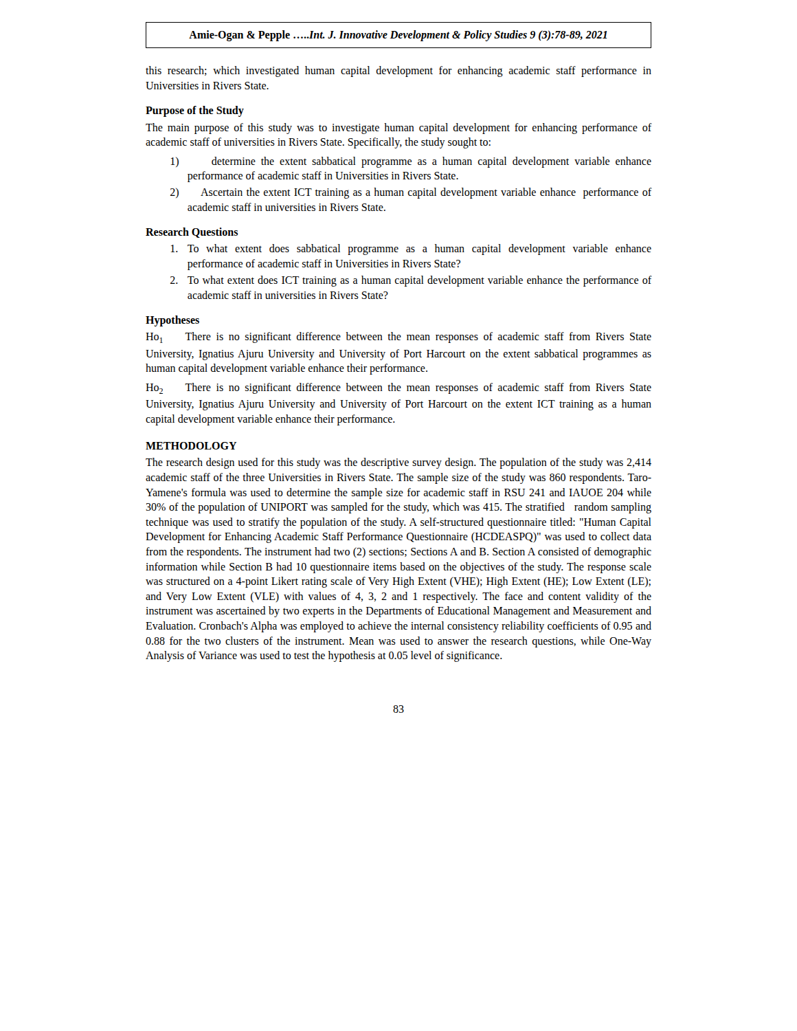Amie-Ogan & Pepple …..Int. J. Innovative Development & Policy Studies 9 (3):78-89, 2021
this research; which investigated human capital development for enhancing academic staff performance in Universities in Rivers State.
Purpose of the Study
The main purpose of this study was to investigate human capital development for enhancing performance of academic staff of universities in Rivers State. Specifically, the study sought to:
1) determine the extent sabbatical programme as a human capital development variable enhance performance of academic staff in Universities in Rivers State.
2) Ascertain the extent ICT training as a human capital development variable enhance performance of academic staff in universities in Rivers State.
Research Questions
To what extent does sabbatical programme as a human capital development variable enhance performance of academic staff in Universities in Rivers State?
To what extent does ICT training as a human capital development variable enhance the performance of academic staff in universities in Rivers State?
Hypotheses
Ho1 There is no significant difference between the mean responses of academic staff from Rivers State University, Ignatius Ajuru University and University of Port Harcourt on the extent sabbatical programmes as human capital development variable enhance their performance.
Ho2 There is no significant difference between the mean responses of academic staff from Rivers State University, Ignatius Ajuru University and University of Port Harcourt on the extent ICT training as a human capital development variable enhance their performance.
METHODOLOGY
The research design used for this study was the descriptive survey design. The population of the study was 2,414 academic staff of the three Universities in Rivers State. The sample size of the study was 860 respondents. Taro-Yamene's formula was used to determine the sample size for academic staff in RSU 241 and IAUOE 204 while 30% of the population of UNIPORT was sampled for the study, which was 415. The stratified random sampling technique was used to stratify the population of the study. A self-structured questionnaire titled: "Human Capital Development for Enhancing Academic Staff Performance Questionnaire (HCDEASPQ)" was used to collect data from the respondents. The instrument had two (2) sections; Sections A and B. Section A consisted of demographic information while Section B had 10 questionnaire items based on the objectives of the study. The response scale was structured on a 4-point Likert rating scale of Very High Extent (VHE); High Extent (HE); Low Extent (LE); and Very Low Extent (VLE) with values of 4, 3, 2 and 1 respectively. The face and content validity of the instrument was ascertained by two experts in the Departments of Educational Management and Measurement and Evaluation. Cronbach's Alpha was employed to achieve the internal consistency reliability coefficients of 0.95 and 0.88 for the two clusters of the instrument. Mean was used to answer the research questions, while One-Way Analysis of Variance was used to test the hypothesis at 0.05 level of significance.
83